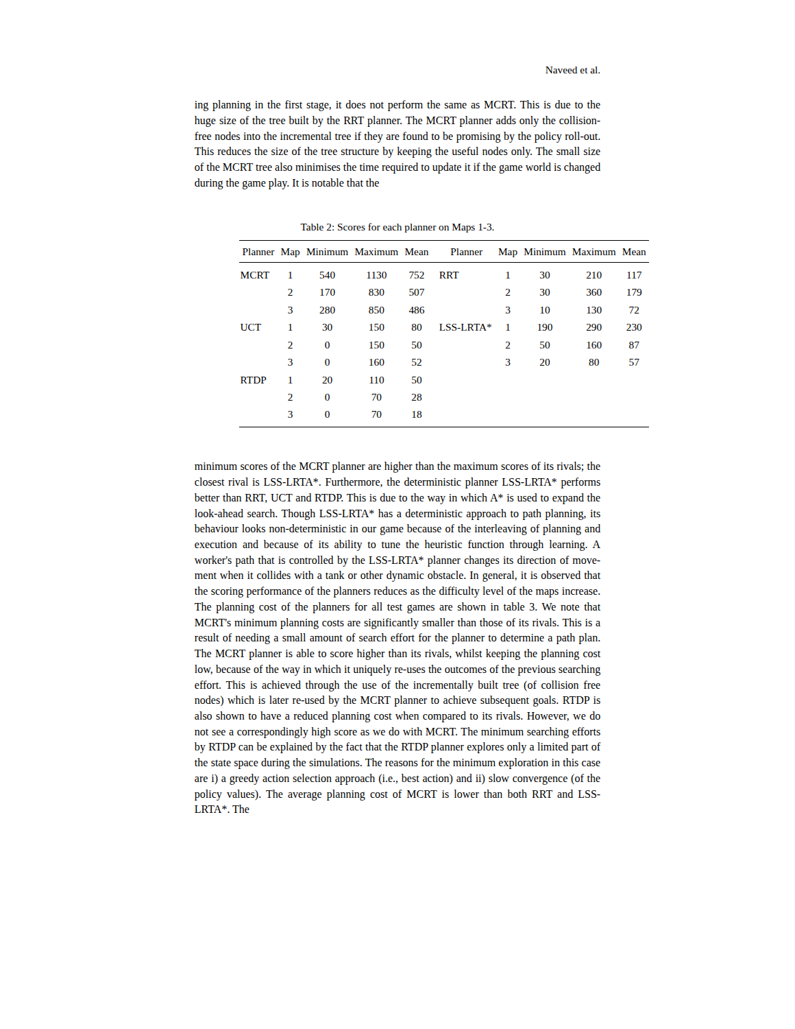Naveed et al.
ing planning in the first stage, it does not perform the same as MCRT. This is due to the huge size of the tree built by the RRT planner. The MCRT planner adds only the collision-free nodes into the incremental tree if they are found to be promising by the policy roll-out. This reduces the size of the tree structure by keeping the useful nodes only. The small size of the MCRT tree also minimises the time required to update it if the game world is changed during the game play. It is notable that the
Table 2: Scores for each planner on Maps 1-3.
| Planner | Map | Minimum | Maximum | Mean | | Planner | Map | Minimum | Maximum | Mean |
| --- | --- | --- | --- | --- | --- | --- | --- | --- | --- | --- |
| MCRT | 1 | 540 | 1130 | 752 | | RRT | 1 | 30 | 210 | 117 |
| | 2 | 170 | 830 | 507 | | | 2 | 30 | 360 | 179 |
| | 3 | 280 | 850 | 486 | | | 3 | 10 | 130 | 72 |
| UCT | 1 | 30 | 150 | 80 | | LSS-LRTA* | 1 | 190 | 290 | 230 |
| | 2 | 0 | 150 | 50 | | | 2 | 50 | 160 | 87 |
| | 3 | 0 | 160 | 52 | | | 3 | 20 | 80 | 57 |
| RTDP | 1 | 20 | 110 | 50 | | | | | | |
| | 2 | 0 | 70 | 28 | | | | | | |
| | 3 | 0 | 70 | 18 | | | | | | |
minimum scores of the MCRT planner are higher than the maximum scores of its rivals; the closest rival is LSS-LRTA*. Furthermore, the deterministic planner LSS-LRTA* performs better than RRT, UCT and RTDP. This is due to the way in which A* is used to expand the look-ahead search. Though LSS-LRTA* has a deterministic approach to path planning, its behaviour looks non-deterministic in our game because of the interleaving of planning and execution and because of its ability to tune the heuristic function through learning. A worker's path that is controlled by the LSS-LRTA* planner changes its direction of movement when it collides with a tank or other dynamic obstacle. In general, it is observed that the scoring performance of the planners reduces as the difficulty level of the maps increase. The planning cost of the planners for all test games are shown in table 3. We note that MCRT's minimum planning costs are significantly smaller than those of its rivals. This is a result of needing a small amount of search effort for the planner to determine a path plan. The MCRT planner is able to score higher than its rivals, whilst keeping the planning cost low, because of the way in which it uniquely re-uses the outcomes of the previous searching effort. This is achieved through the use of the incrementally built tree (of collision free nodes) which is later re-used by the MCRT planner to achieve subsequent goals. RTDP is also shown to have a reduced planning cost when compared to its rivals. However, we do not see a correspondingly high score as we do with MCRT. The minimum searching efforts by RTDP can be explained by the fact that the RTDP planner explores only a limited part of the state space during the simulations. The reasons for the minimum exploration in this case are i) a greedy action selection approach (i.e., best action) and ii) slow convergence (of the policy values). The average planning cost of MCRT is lower than both RRT and LSS-LRTA*. The